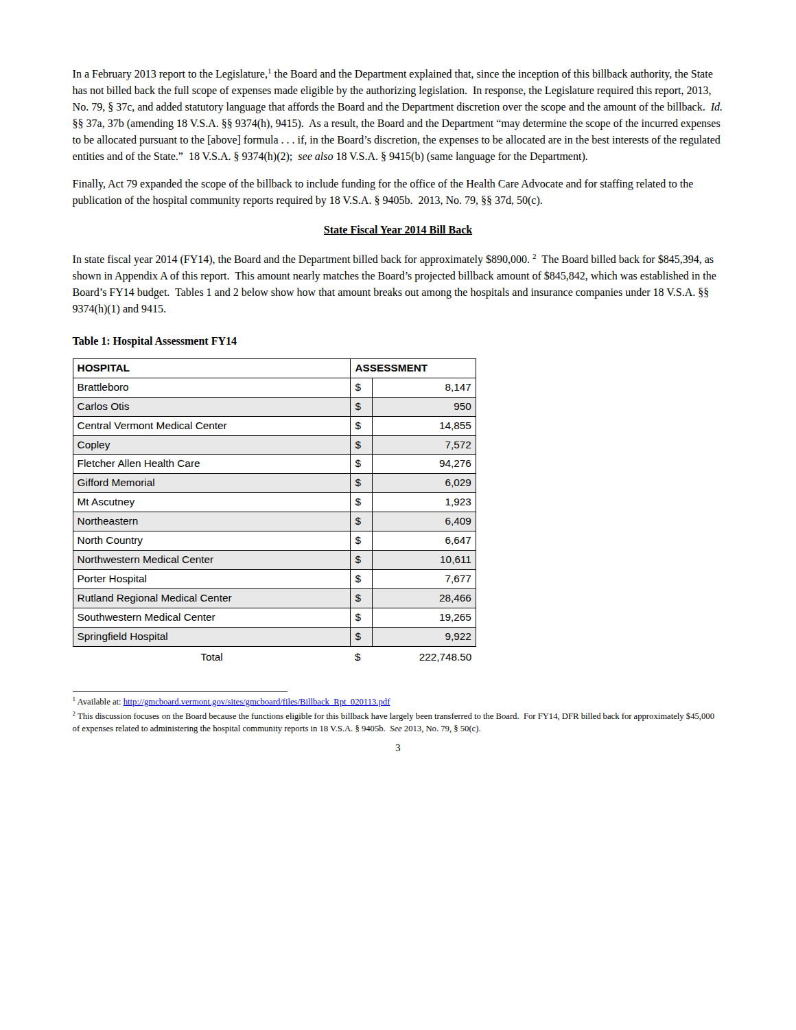In a February 2013 report to the Legislature,1 the Board and the Department explained that, since the inception of this billback authority, the State has not billed back the full scope of expenses made eligible by the authorizing legislation. In response, the Legislature required this report, 2013, No. 79, § 37c, and added statutory language that affords the Board and the Department discretion over the scope and the amount of the billback. Id. §§ 37a, 37b (amending 18 V.S.A. §§ 9374(h), 9415). As a result, the Board and the Department “may determine the scope of the incurred expenses to be allocated pursuant to the [above] formula . . . if, in the Board’s discretion, the expenses to be allocated are in the best interests of the regulated entities and of the State.” 18 V.S.A. § 9374(h)(2); see also 18 V.S.A. § 9415(b) (same language for the Department).
Finally, Act 79 expanded the scope of the billback to include funding for the office of the Health Care Advocate and for staffing related to the publication of the hospital community reports required by 18 V.S.A. § 9405b. 2013, No. 79, §§ 37d, 50(c).
State Fiscal Year 2014 Bill Back
In state fiscal year 2014 (FY14), the Board and the Department billed back for approximately $890,000. 2 The Board billed back for $845,394, as shown in Appendix A of this report. This amount nearly matches the Board’s projected billback amount of $845,842, which was established in the Board’s FY14 budget. Tables 1 and 2 below show how that amount breaks out among the hospitals and insurance companies under 18 V.S.A. §§ 9374(h)(1) and 9415.
Table 1: Hospital Assessment FY14
| HOSPITAL | ASSESSMENT |
| --- | --- |
| Brattleboro | $ | 8,147 |
| Carlos Otis | $ | 950 |
| Central Vermont Medical Center | $ | 14,855 |
| Copley | $ | 7,572 |
| Fletcher Allen Health Care | $ | 94,276 |
| Gifford Memorial | $ | 6,029 |
| Mt Ascutney | $ | 1,923 |
| Northeastern | $ | 6,409 |
| North Country | $ | 6,647 |
| Northwestern Medical Center | $ | 10,611 |
| Porter Hospital | $ | 7,677 |
| Rutland Regional Medical Center | $ | 28,466 |
| Southwestern Medical Center | $ | 19,265 |
| Springfield Hospital | $ | 9,922 |
| Total | $ | 222,748.50 |
1 Available at: http://gmcboard.vermont.gov/sites/gmcboard/files/Billback_Rpt_020113.pdf
2 This discussion focuses on the Board because the functions eligible for this billback have largely been transferred to the Board. For FY14, DFR billed back for approximately $45,000 of expenses related to administering the hospital community reports in 18 V.S.A. § 9405b. See 2013, No. 79, § 50(c).
3